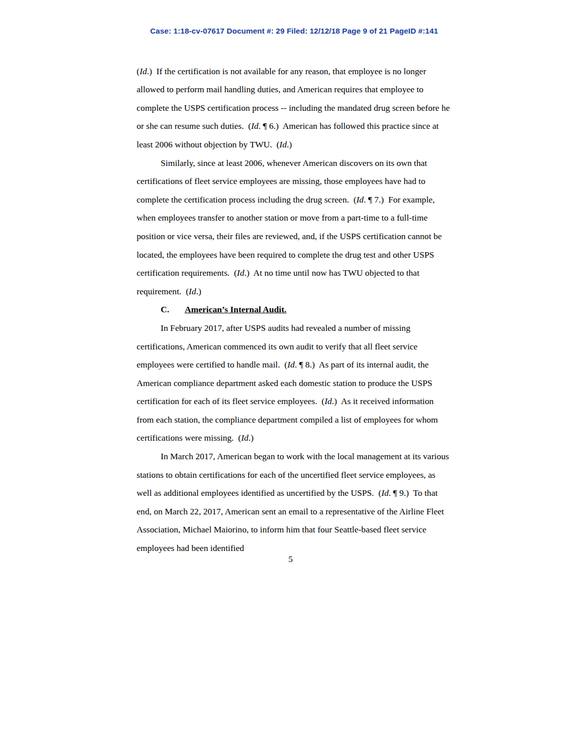Case: 1:18-cv-07617 Document #: 29 Filed: 12/12/18 Page 9 of 21 PageID #:141
(Id.) If the certification is not available for any reason, that employee is no longer allowed to perform mail handling duties, and American requires that employee to complete the USPS certification process -- including the mandated drug screen before he or she can resume such duties. (Id. ¶ 6.) American has followed this practice since at least 2006 without objection by TWU. (Id.)
Similarly, since at least 2006, whenever American discovers on its own that certifications of fleet service employees are missing, those employees have had to complete the certification process including the drug screen. (Id. ¶ 7.) For example, when employees transfer to another station or move from a part-time to a full-time position or vice versa, their files are reviewed, and, if the USPS certification cannot be located, the employees have been required to complete the drug test and other USPS certification requirements. (Id.) At no time until now has TWU objected to that requirement. (Id.)
C. American’s Internal Audit.
In February 2017, after USPS audits had revealed a number of missing certifications, American commenced its own audit to verify that all fleet service employees were certified to handle mail. (Id. ¶ 8.) As part of its internal audit, the American compliance department asked each domestic station to produce the USPS certification for each of its fleet service employees. (Id.) As it received information from each station, the compliance department compiled a list of employees for whom certifications were missing. (Id.)
In March 2017, American began to work with the local management at its various stations to obtain certifications for each of the uncertified fleet service employees, as well as additional employees identified as uncertified by the USPS. (Id. ¶ 9.) To that end, on March 22, 2017, American sent an email to a representative of the Airline Fleet Association, Michael Maiorino, to inform him that four Seattle-based fleet service employees had been identified
5